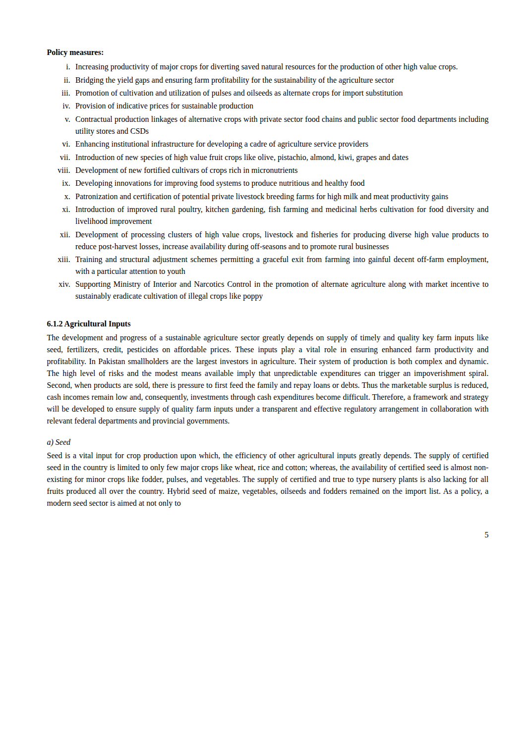Policy measures:
Increasing productivity of major crops for diverting saved natural resources for the production of other high value crops.
Bridging the yield gaps and ensuring farm profitability for the sustainability of the agriculture sector
Promotion of cultivation and utilization of pulses and oilseeds as alternate crops for import substitution
Provision of indicative prices for sustainable production
Contractual production linkages of alternative crops with private sector food chains and public sector food departments including utility stores and CSDs
Enhancing institutional infrastructure for developing a cadre of agriculture service providers
Introduction of new species of high value fruit crops like olive, pistachio, almond, kiwi, grapes and dates
Development of new fortified cultivars of crops rich in micronutrients
Developing innovations for improving food systems to produce nutritious and healthy food
Patronization and certification of potential private livestock breeding farms for high milk and meat productivity gains
Introduction of improved rural poultry, kitchen gardening, fish farming and medicinal herbs cultivation for food diversity and livelihood improvement
Development of processing clusters of high value crops, livestock and fisheries for producing diverse high value products to reduce post-harvest losses, increase availability during off-seasons and to promote rural businesses
Training and structural adjustment schemes permitting a graceful exit from farming into gainful decent off-farm employment, with a particular attention to youth
Supporting Ministry of Interior and Narcotics Control in the promotion of alternate agriculture along with market incentive to sustainably eradicate cultivation of illegal crops like poppy
6.1.2 Agricultural Inputs
The development and progress of a sustainable agriculture sector greatly depends on supply of timely and quality key farm inputs like seed, fertilizers, credit, pesticides on affordable prices. These inputs play a vital role in ensuring enhanced farm productivity and profitability. In Pakistan smallholders are the largest investors in agriculture. Their system of production is both complex and dynamic. The high level of risks and the modest means available imply that unpredictable expenditures can trigger an impoverishment spiral. Second, when products are sold, there is pressure to first feed the family and repay loans or debts. Thus the marketable surplus is reduced, cash incomes remain low and, consequently, investments through cash expenditures become difficult. Therefore, a framework and strategy will be developed to ensure supply of quality farm inputs under a transparent and effective regulatory arrangement in collaboration with relevant federal departments and provincial governments.
a) Seed
Seed is a vital input for crop production upon which, the efficiency of other agricultural inputs greatly depends. The supply of certified seed in the country is limited to only few major crops like wheat, rice and cotton; whereas, the availability of certified seed is almost non-existing for minor crops like fodder, pulses, and vegetables. The supply of certified and true to type nursery plants is also lacking for all fruits produced all over the country. Hybrid seed of maize, vegetables, oilseeds and fodders remained on the import list. As a policy, a modern seed sector is aimed at not only to
5